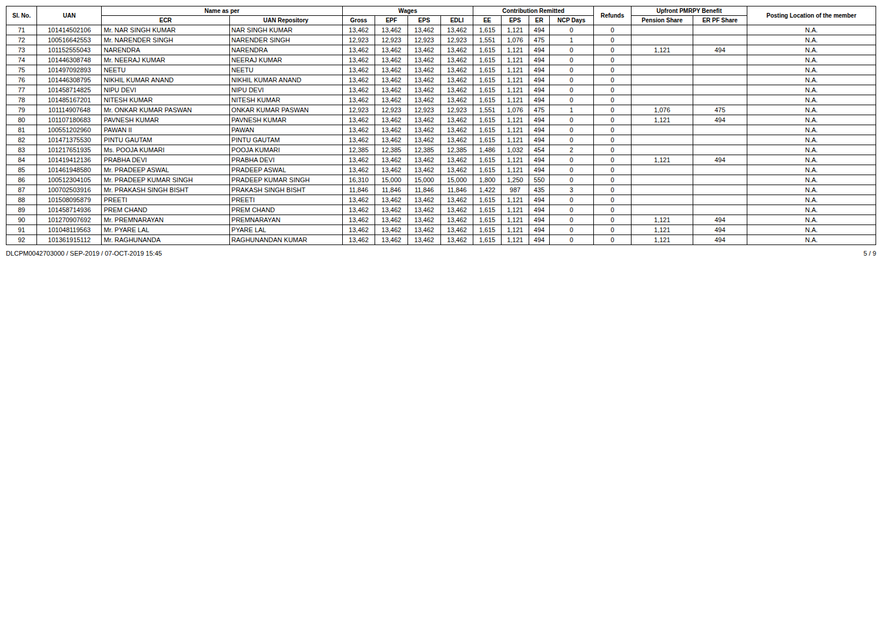| Sl. No. | UAN | Name as per | Wages | Contribution Remitted | Refunds | Upfront PMRPY Benefit | Posting Location of the member |
| --- | --- | --- | --- | --- | --- | --- | --- |
| ECR | UAN Repository | Gross | EPF | EPS | EDLI | EE | EPS | ER | NCP Days | Pension Share | ER PF Share |
| 71 | 101414502106 | Mr. NAR SINGH KUMAR | NAR SINGH KUMAR | 13,462 | 13,462 | 13,462 | 13,462 | 1,615 | 1,121 | 494 | 0 | 0 | | | N.A. |
| 72 | 100516642553 | Mr. NARENDER SINGH | NARENDER SINGH | 12,923 | 12,923 | 12,923 | 12,923 | 1,551 | 1,076 | 475 | 1 | 0 | | | N.A. |
| 73 | 101152555043 | NARENDRA | NARENDRA | 13,462 | 13,462 | 13,462 | 13,462 | 1,615 | 1,121 | 494 | 0 | 0 | 1,121 | 494 | N.A. |
| 74 | 101446308748 | Mr. NEERAJ KUMAR | NEERAJ KUMAR | 13,462 | 13,462 | 13,462 | 13,462 | 1,615 | 1,121 | 494 | 0 | 0 | | | N.A. |
| 75 | 101497092893 | NEETU | NEETU | 13,462 | 13,462 | 13,462 | 13,462 | 1,615 | 1,121 | 494 | 0 | 0 | | | N.A. |
| 76 | 101446308795 | NIKHIL KUMAR ANAND | NIKHIL KUMAR ANAND | 13,462 | 13,462 | 13,462 | 13,462 | 1,615 | 1,121 | 494 | 0 | 0 | | | N.A. |
| 77 | 101458714825 | NIPU DEVI | NIPU DEVI | 13,462 | 13,462 | 13,462 | 13,462 | 1,615 | 1,121 | 494 | 0 | 0 | | | N.A. |
| 78 | 101485167201 | NITESH KUMAR | NITESH KUMAR | 13,462 | 13,462 | 13,462 | 13,462 | 1,615 | 1,121 | 494 | 0 | 0 | | | N.A. |
| 79 | 101114907648 | Mr. ONKAR KUMAR PASWAN | ONKAR KUMAR PASWAN | 12,923 | 12,923 | 12,923 | 12,923 | 1,551 | 1,076 | 475 | 1 | 0 | 1,076 | 475 | N.A. |
| 80 | 101107180683 | PAVNESH KUMAR | PAVNESH KUMAR | 13,462 | 13,462 | 13,462 | 13,462 | 1,615 | 1,121 | 494 | 0 | 0 | 1,121 | 494 | N.A. |
| 81 | 100551202960 | PAWAN II | PAWAN | 13,462 | 13,462 | 13,462 | 13,462 | 1,615 | 1,121 | 494 | 0 | 0 | | | N.A. |
| 82 | 101471375530 | PINTU GAUTAM | PINTU GAUTAM | 13,462 | 13,462 | 13,462 | 13,462 | 1,615 | 1,121 | 494 | 0 | 0 | | | N.A. |
| 83 | 101217651935 | Ms. POOJA KUMARI | POOJA KUMARI | 12,385 | 12,385 | 12,385 | 12,385 | 1,486 | 1,032 | 454 | 2 | 0 | | | N.A. |
| 84 | 101419412136 | PRABHA DEVI | PRABHA DEVI | 13,462 | 13,462 | 13,462 | 13,462 | 1,615 | 1,121 | 494 | 0 | 0 | 1,121 | 494 | N.A. |
| 85 | 101461948580 | Mr. PRADEEP ASWAL | PRADEEP ASWAL | 13,462 | 13,462 | 13,462 | 13,462 | 1,615 | 1,121 | 494 | 0 | 0 | | | N.A. |
| 86 | 100512304105 | Mr. PRADEEP KUMAR SINGH | PRADEEP KUMAR SINGH | 16,310 | 15,000 | 15,000 | 15,000 | 1,800 | 1,250 | 550 | 0 | 0 | | | N.A. |
| 87 | 100702503916 | Mr. PRAKASH SINGH BISHT | PRAKASH SINGH BISHT | 11,846 | 11,846 | 11,846 | 11,846 | 1,422 | 987 | 435 | 3 | 0 | | | N.A. |
| 88 | 101508095879 | PREETI | PREETI | 13,462 | 13,462 | 13,462 | 13,462 | 1,615 | 1,121 | 494 | 0 | 0 | | | N.A. |
| 89 | 101458714936 | PREM CHAND | PREM CHAND | 13,462 | 13,462 | 13,462 | 13,462 | 1,615 | 1,121 | 494 | 0 | 0 | | | N.A. |
| 90 | 101270907692 | Mr. PREMNARAYAN | PREMNARAYAN | 13,462 | 13,462 | 13,462 | 13,462 | 1,615 | 1,121 | 494 | 0 | 0 | 1,121 | 494 | N.A. |
| 91 | 101048119563 | Mr. PYARE LAL | PYARE LAL | 13,462 | 13,462 | 13,462 | 13,462 | 1,615 | 1,121 | 494 | 0 | 0 | 1,121 | 494 | N.A. |
| 92 | 101361915112 | Mr. RAGHUNANDA | RAGHUNANDAN KUMAR | 13,462 | 13,462 | 13,462 | 13,462 | 1,615 | 1,121 | 494 | 0 | 0 | 1,121 | 494 | N.A. |
DLCPM0042703000 / SEP-2019 / 07-OCT-2019 15:45 5 / 9